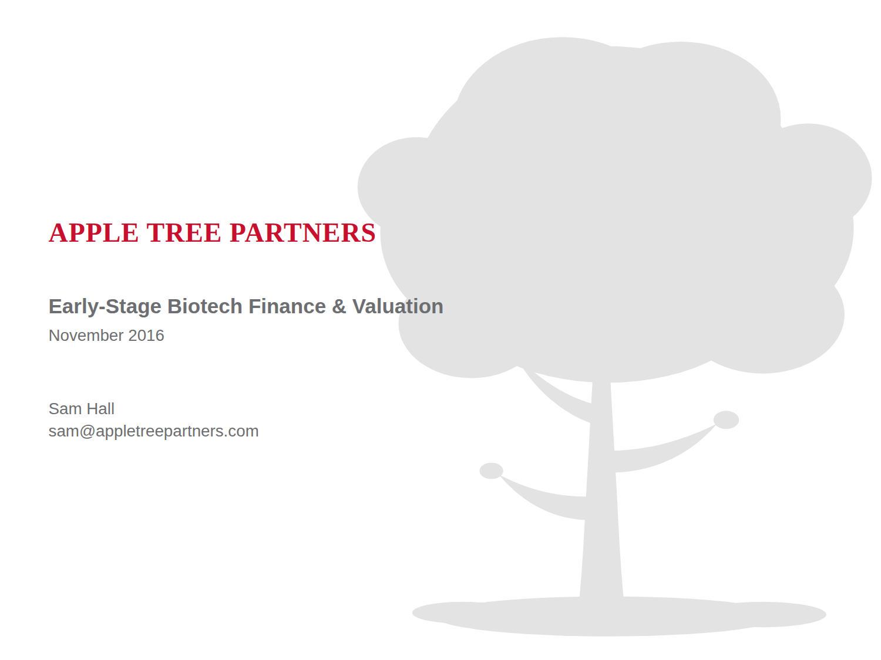APPLE TREE PARTNERS
Early-Stage Biotech Finance & Valuation
November 2016
Sam Hall sam@appletreepartners.com